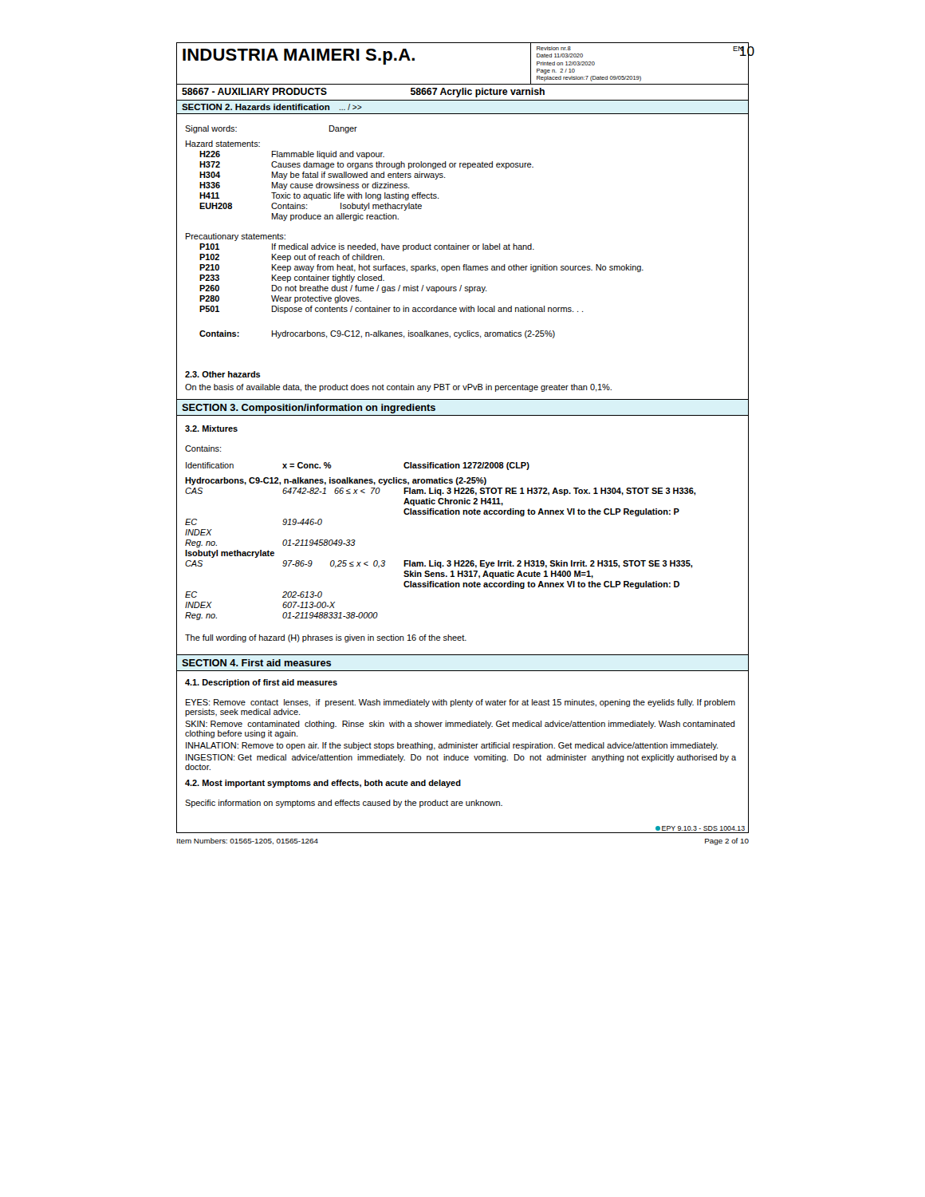INDUSTRIA MAIMERI S.p.A.
EN10 Revision nr.8
Dated 11/03/2020
Printed on 12/03/2020
Page n. 2 / 10
Replaced revision:7 (Dated 09/05/2019)
58667 - AUXILIARY PRODUCTS
58667 Acrylic picture varnish
SECTION 2. Hazards identification ... / >>
| Signal words: | Danger |
| Hazard statements: |
| H226 | Flammable liquid and vapour. |
| H372 | Causes damage to organs through prolonged or repeated exposure. |
| H304 | May be fatal if swallowed and enters airways. |
| H336 | May cause drowsiness or dizziness. |
| H411 | Toxic to aquatic life with long lasting effects. |
| EUH208 | Contains: Isobutyl methacrylate |
| | May produce an allergic reaction. |
| Precautionary statements: |
| P101 | If medical advice is needed, have product container or label at hand. |
| P102 | Keep out of reach of children. |
| P210 | Keep away from heat, hot surfaces, sparks, open flames and other ignition sources. No smoking. |
| P233 | Keep container tightly closed. |
| P260 | Do not breathe dust / fume / gas / mist / vapours / spray. |
| P280 | Wear protective gloves. |
| P501 | Dispose of contents / container to in accordance with local and national norms. . . |
| Contains: | Hydrocarbons, C9-C12, n-alkanes, isoalkanes, cyclics, aromatics (2-25%) |
2.3. Other hazards
On the basis of available data, the product does not contain any PBT or vPvB in percentage greater than 0,1%.
SECTION 3. Composition/information on ingredients
3.2. Mixtures
Contains:
| Identification | x = Conc. % | Classification 1272/2008 (CLP) |
| Hydrocarbons, C9-C12, n-alkanes, isoalkanes, cyclics, aromatics (2-25%) |
| CAS | 64742-82-1 66 ≤ x < 70 | Flam. Liq. 3 H226, STOT RE 1 H372, Asp. Tox. 1 H304, STOT SE 3 H336, |
| | | Aquatic Chronic 2 H411, |
| | | Classification note according to Annex VI to the CLP Regulation: P |
| EC | 919-446-0 | |
| INDEX | | |
| Reg. no. | 01-2119458049-33 | |
| Isobutyl methacrylate |
| CAS | 97-86-9 0,25 ≤ x < 0,3 | Flam. Liq. 3 H226, Eye Irrit. 2 H319, Skin Irrit. 2 H315, STOT SE 3 H335, |
| | | Skin Sens. 1 H317, Aquatic Acute 1 H400 M=1, |
| | | Classification note according to Annex VI to the CLP Regulation: D |
| EC | 202-613-0 | |
| INDEX | 607-113-00-X | |
| Reg. no. | 01-2119488331-38-0000 | |
The full wording of hazard (H) phrases is given in section 16 of the sheet.
SECTION 4. First aid measures
4.1. Description of first aid measures
EYES: Remove contact lenses, if present. Wash immediately with plenty of water for at least 15 minutes, opening the eyelids fully. If problem persists, seek medical advice.
SKIN: Remove contaminated clothing. Rinse skin with a shower immediately. Get medical advice/attention immediately. Wash contaminated clothing before using it again.
INHALATION: Remove to open air. If the subject stops breathing, administer artificial respiration. Get medical advice/attention immediately.
INGESTION: Get medical advice/attention immediately. Do not induce vomiting. Do not administer anything not explicitly authorised by a doctor.
4.2. Most important symptoms and effects, both acute and delayed
Specific information on symptoms and effects caused by the product are unknown.
EPY 9.10.3 - SDS 1004.13
Item Numbers: 01565-1205, 01565-1264
Page 2 of 10